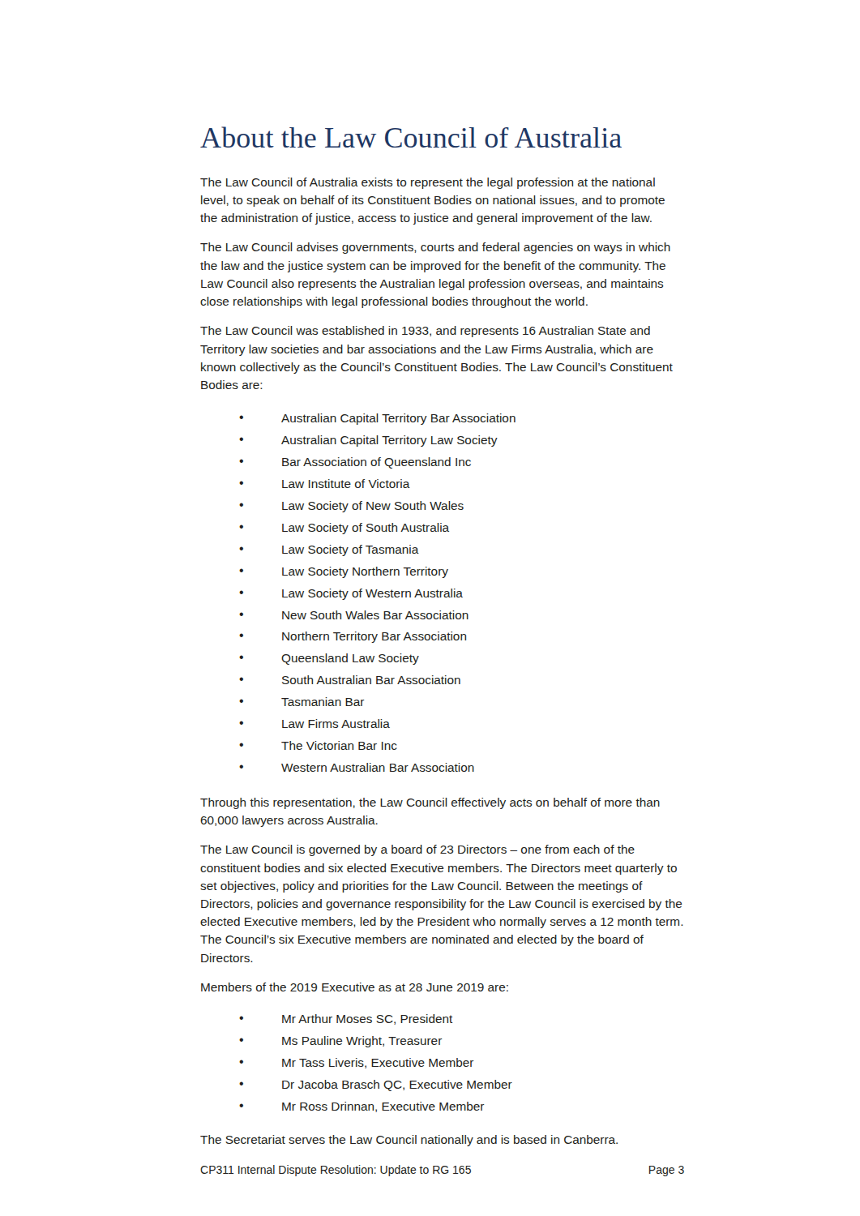About the Law Council of Australia
The Law Council of Australia exists to represent the legal profession at the national level, to speak on behalf of its Constituent Bodies on national issues, and to promote the administration of justice, access to justice and general improvement of the law.
The Law Council advises governments, courts and federal agencies on ways in which the law and the justice system can be improved for the benefit of the community. The Law Council also represents the Australian legal profession overseas, and maintains close relationships with legal professional bodies throughout the world.
The Law Council was established in 1933, and represents 16 Australian State and Territory law societies and bar associations and the Law Firms Australia, which are known collectively as the Council’s Constituent Bodies. The Law Council’s Constituent Bodies are:
Australian Capital Territory Bar Association
Australian Capital Territory Law Society
Bar Association of Queensland Inc
Law Institute of Victoria
Law Society of New South Wales
Law Society of South Australia
Law Society of Tasmania
Law Society Northern Territory
Law Society of Western Australia
New South Wales Bar Association
Northern Territory Bar Association
Queensland Law Society
South Australian Bar Association
Tasmanian Bar
Law Firms Australia
The Victorian Bar Inc
Western Australian Bar Association
Through this representation, the Law Council effectively acts on behalf of more than 60,000 lawyers across Australia.
The Law Council is governed by a board of 23 Directors – one from each of the constituent bodies and six elected Executive members. The Directors meet quarterly to set objectives, policy and priorities for the Law Council. Between the meetings of Directors, policies and governance responsibility for the Law Council is exercised by the elected Executive members, led by the President who normally serves a 12 month term. The Council’s six Executive members are nominated and elected by the board of Directors.
Members of the 2019 Executive as at 28 June 2019 are:
Mr Arthur Moses SC, President
Ms Pauline Wright, Treasurer
Mr Tass Liveris, Executive Member
Dr Jacoba Brasch QC, Executive Member
Mr Ross Drinnan, Executive Member
The Secretariat serves the Law Council nationally and is based in Canberra.
CP311 Internal Dispute Resolution: Update to RG 165 Page 3